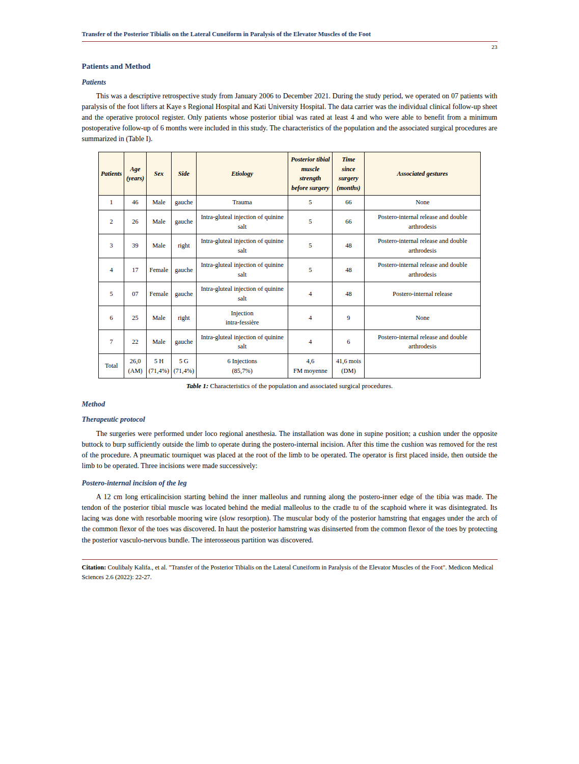Transfer of the Posterior Tibialis on the Lateral Cuneiform in Paralysis of the Elevator Muscles of the Foot
23
Patients and Method
Patients
This was a descriptive retrospective study from January 2006 to December 2021. During the study period, we operated on 07 patients with paralysis of the foot lifters at Kaye s Regional Hospital and Kati University Hospital. The data carrier was the individual clinical follow-up sheet and the operative protocol register. Only patients whose posterior tibial was rated at least 4 and who were able to benefit from a minimum postoperative follow-up of 6 months were included in this study. The characteristics of the population and the associated surgical procedures are summarized in (Table I).
| Patients | Age (years) | Sex | Side | Etiology | Posterior tibial muscle strength before surgery | Time since surgery (months) | Associated gestures |
| --- | --- | --- | --- | --- | --- | --- | --- |
| 1 | 46 | Male | gauche | Trauma | 5 | 66 | None |
| 2 | 26 | Male | gauche | Intra-gluteal injection of quinine salt | 5 | 66 | Postero-internal release and double arthrodesis |
| 3 | 39 | Male | right | Intra-gluteal injection of quinine salt | 5 | 48 | Postero-internal release and double arthrodesis |
| 4 | 17 | Female | gauche | Intra-gluteal injection of quinine salt | 5 | 48 | Postero-internal release and double arthrodesis |
| 5 | 07 | Female | gauche | Intra-gluteal injection of quinine salt | 4 | 48 | Postero-internal release |
| 6 | 25 | Male | right | Injection intra-fessière | 4 | 9 | None |
| 7 | 22 | Male | gauche | Intra-gluteal injection of quinine salt | 4 | 6 | Postero-internal release and double arthrodesis |
| Total | 26,0 (AM) | 5 H (71,4%) | 5 G (71,4%) | 6 Injections (85,7%) | 4,6 FM moyenne | 41,6 mois (DM) | |
Table 1: Characteristics of the population and associated surgical procedures.
Method
Therapeutic protocol
The surgeries were performed under loco regional anesthesia. The installation was done in supine position; a cushion under the opposite buttock to burp sufficiently outside the limb to operate during the postero-internal incision. After this time the cushion was removed for the rest of the procedure. A pneumatic tourniquet was placed at the root of the limb to be operated. The operator is first placed inside, then outside the limb to be operated. Three incisions were made successively:
Postero-internal incision of the leg
A 12 cm long erticalincision starting behind the inner malleolus and running along the postero-inner edge of the tibia was made. The tendon of the posterior tibial muscle was located behind the medial malleolus to the cradle tu of the scaphoid where it was disintegrated. Its lacing was done with resorbable mooring wire (slow resorption). The muscular body of the posterior hamstring that engages under the arch of the common flexor of the toes was discovered. In haut the posterior hamstring was disinserted from the common flexor of the toes by protecting the posterior vasculo-nervous bundle. The interosseous partition was discovered.
Citation: Coulibaly Kalifa., et al. "Transfer of the Posterior Tibialis on the Lateral Cuneiform in Paralysis of the Elevator Muscles of the Foot". Medicon Medical Sciences 2.6 (2022): 22-27.